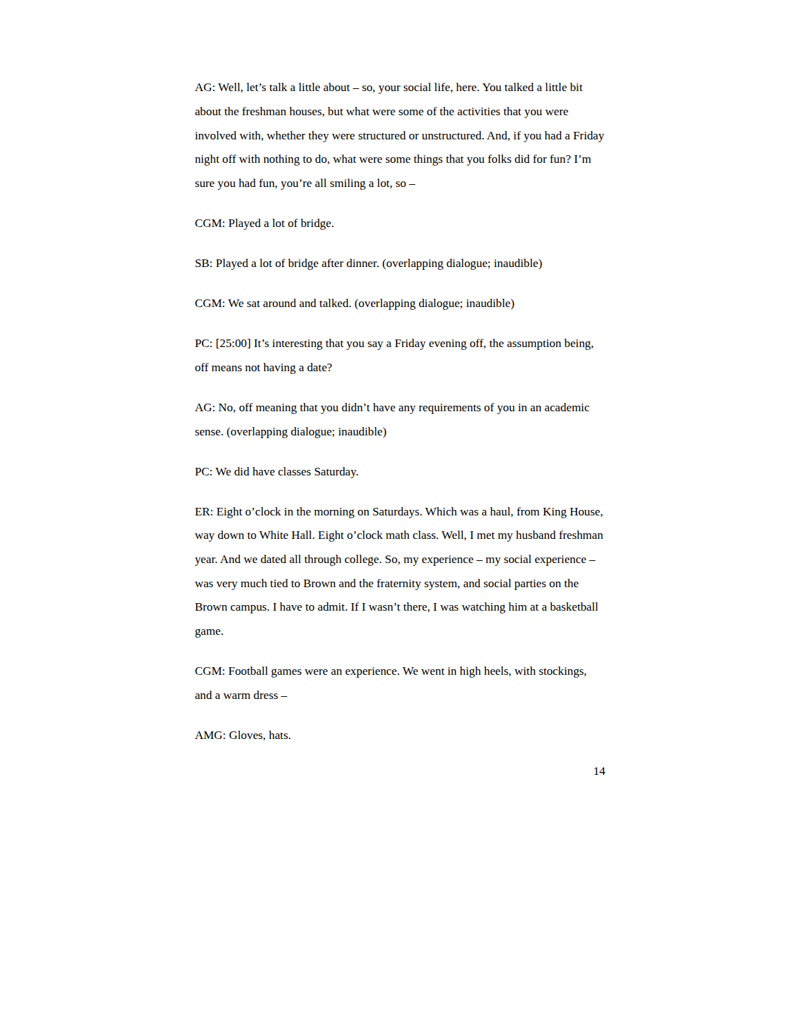AG: Well, let’s talk a little about – so, your social life, here. You talked a little bit about the freshman houses, but what were some of the activities that you were involved with, whether they were structured or unstructured. And, if you had a Friday night off with nothing to do, what were some things that you folks did for fun? I’m sure you had fun, you’re all smiling a lot, so –
CGM: Played a lot of bridge.
SB: Played a lot of bridge after dinner. (overlapping dialogue; inaudible)
CGM: We sat around and talked. (overlapping dialogue; inaudible)
PC: [25:00] It’s interesting that you say a Friday evening off, the assumption being, off means not having a date?
AG: No, off meaning that you didn’t have any requirements of you in an academic sense. (overlapping dialogue; inaudible)
PC: We did have classes Saturday.
ER: Eight o’clock in the morning on Saturdays. Which was a haul, from King House, way down to White Hall. Eight o’clock math class. Well, I met my husband freshman year. And we dated all through college. So, my experience – my social experience – was very much tied to Brown and the fraternity system, and social parties on the Brown campus. I have to admit. If I wasn’t there, I was watching him at a basketball game.
CGM: Football games were an experience. We went in high heels, with stockings, and a warm dress –
AMG: Gloves, hats.
14